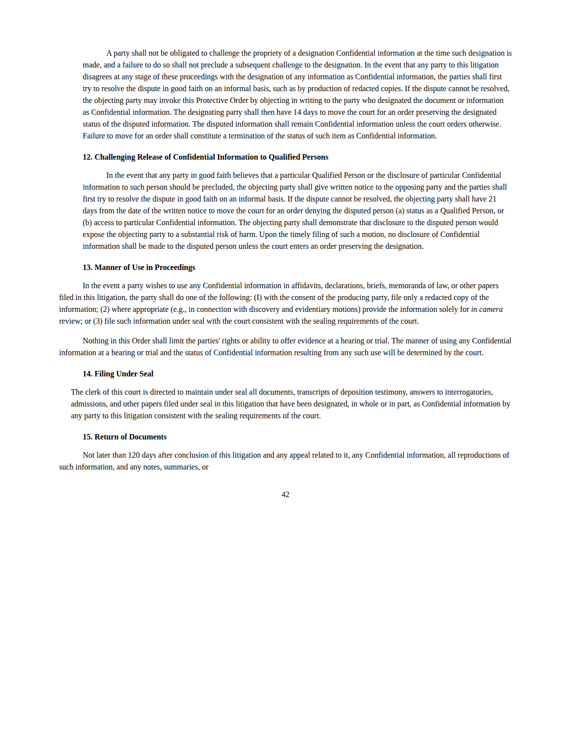A party shall not be obligated to challenge the propriety of a designation Confidential information at the time such designation is made, and a failure to do so shall not preclude a subsequent challenge to the designation. In the event that any party to this litigation disagrees at any stage of these proceedings with the designation of any information as Confidential information, the parties shall first try to resolve the dispute in good faith on an informal basis, such as by production of redacted copies. If the dispute cannot be resolved, the objecting party may invoke this Protective Order by objecting in writing to the party who designated the document or information as Confidential information. The designating party shall then have 14 days to move the court for an order preserving the designated status of the disputed information. The disputed information shall remain Confidential information unless the court orders otherwise. Failure to move for an order shall constitute a termination of the status of such item as Confidential information.
12. Challenging Release of Confidential Information to Qualified Persons
In the event that any party in good faith believes that a particular Qualified Person or the disclosure of particular Confidential information to such person should be precluded, the objecting party shall give written notice to the opposing party and the parties shall first try to resolve the dispute in good faith on an informal basis. If the dispute cannot be resolved, the objecting party shall have 21 days from the date of the written notice to move the court for an order denying the disputed person (a) status as a Qualified Person, or (b) access to particular Confidential information. The objecting party shall demonstrate that disclosure to the disputed person would expose the objecting party to a substantial risk of harm. Upon the timely filing of such a motion, no disclosure of Confidential information shall be made to the disputed person unless the court enters an order preserving the designation.
13. Manner of Use in Proceedings
In the event a party wishes to use any Confidential information in affidavits, declarations, briefs, memoranda of law, or other papers filed in this litigation, the party shall do one of the following: (I) with the consent of the producing party, file only a redacted copy of the information; (2) where appropriate (e.g., in connection with discovery and evidentiary motions) provide the information solely for in camera review; or (3) file such information under seal with the court consistent with the sealing requirements of the court.
Nothing in this Order shall limit the parties' rights or ability to offer evidence at a hearing or trial. The manner of using any Confidential information at a hearing or trial and the status of Confidential information resulting from any such use will be determined by the court.
14. Filing Under Seal
The clerk of this court is directed to maintain under seal all documents, transcripts of deposition testimony, answers to interrogatories, admissions, and other papers filed under seal in this litigation that have been designated, in whole or in part, as Confidential information by any party to this litigation consistent with the sealing requirements of the court.
15. Return of Documents
Not later than 120 days after conclusion of this litigation and any appeal related to it, any Confidential information, all reproductions of such information, and any notes, summaries, or
42